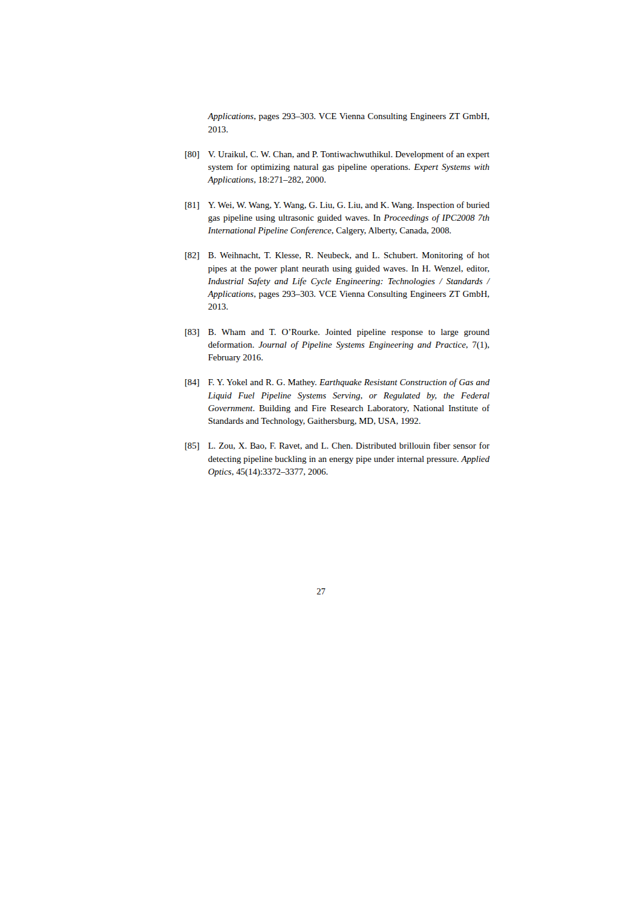Applications, pages 293–303. VCE Vienna Consulting Engineers ZT GmbH, 2013.
[80] V. Uraikul, C. W. Chan, and P. Tontiwachwuthikul. Development of an expert system for optimizing natural gas pipeline operations. Expert Systems with Applications, 18:271–282, 2000.
[81] Y. Wei, W. Wang, Y. Wang, G. Liu, G. Liu, and K. Wang. Inspection of buried gas pipeline using ultrasonic guided waves. In Proceedings of IPC2008 7th International Pipeline Conference, Calgery, Alberty, Canada, 2008.
[82] B. Weihnacht, T. Klesse, R. Neubeck, and L. Schubert. Monitoring of hot pipes at the power plant neurath using guided waves. In H. Wenzel, editor, Industrial Safety and Life Cycle Engineering: Technologies / Standards / Applications, pages 293–303. VCE Vienna Consulting Engineers ZT GmbH, 2013.
[83] B. Wham and T. O’Rourke. Jointed pipeline response to large ground deformation. Journal of Pipeline Systems Engineering and Practice, 7(1), February 2016.
[84] F. Y. Yokel and R. G. Mathey. Earthquake Resistant Construction of Gas and Liquid Fuel Pipeline Systems Serving, or Regulated by, the Federal Government. Building and Fire Research Laboratory, National Institute of Standards and Technology, Gaithersburg, MD, USA, 1992.
[85] L. Zou, X. Bao, F. Ravet, and L. Chen. Distributed brillouin fiber sensor for detecting pipeline buckling in an energy pipe under internal pressure. Applied Optics, 45(14):3372–3377, 2006.
27